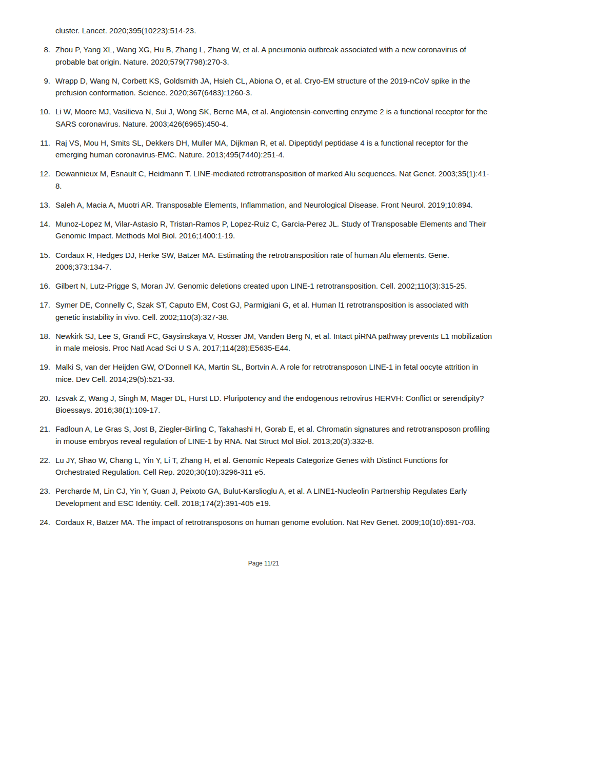cluster. Lancet. 2020;395(10223):514-23.
8. Zhou P, Yang XL, Wang XG, Hu B, Zhang L, Zhang W, et al. A pneumonia outbreak associated with a new coronavirus of probable bat origin. Nature. 2020;579(7798):270-3.
9. Wrapp D, Wang N, Corbett KS, Goldsmith JA, Hsieh CL, Abiona O, et al. Cryo-EM structure of the 2019-nCoV spike in the prefusion conformation. Science. 2020;367(6483):1260-3.
10. Li W, Moore MJ, Vasilieva N, Sui J, Wong SK, Berne MA, et al. Angiotensin-converting enzyme 2 is a functional receptor for the SARS coronavirus. Nature. 2003;426(6965):450-4.
11. Raj VS, Mou H, Smits SL, Dekkers DH, Muller MA, Dijkman R, et al. Dipeptidyl peptidase 4 is a functional receptor for the emerging human coronavirus-EMC. Nature. 2013;495(7440):251-4.
12. Dewannieux M, Esnault C, Heidmann T. LINE-mediated retrotransposition of marked Alu sequences. Nat Genet. 2003;35(1):41-8.
13. Saleh A, Macia A, Muotri AR. Transposable Elements, Inflammation, and Neurological Disease. Front Neurol. 2019;10:894.
14. Munoz-Lopez M, Vilar-Astasio R, Tristan-Ramos P, Lopez-Ruiz C, Garcia-Perez JL. Study of Transposable Elements and Their Genomic Impact. Methods Mol Biol. 2016;1400:1-19.
15. Cordaux R, Hedges DJ, Herke SW, Batzer MA. Estimating the retrotransposition rate of human Alu elements. Gene. 2006;373:134-7.
16. Gilbert N, Lutz-Prigge S, Moran JV. Genomic deletions created upon LINE-1 retrotransposition. Cell. 2002;110(3):315-25.
17. Symer DE, Connelly C, Szak ST, Caputo EM, Cost GJ, Parmigiani G, et al. Human l1 retrotransposition is associated with genetic instability in vivo. Cell. 2002;110(3):327-38.
18. Newkirk SJ, Lee S, Grandi FC, Gaysinskaya V, Rosser JM, Vanden Berg N, et al. Intact piRNA pathway prevents L1 mobilization in male meiosis. Proc Natl Acad Sci U S A. 2017;114(28):E5635-E44.
19. Malki S, van der Heijden GW, O'Donnell KA, Martin SL, Bortvin A. A role for retrotransposon LINE-1 in fetal oocyte attrition in mice. Dev Cell. 2014;29(5):521-33.
20. Izsvak Z, Wang J, Singh M, Mager DL, Hurst LD. Pluripotency and the endogenous retrovirus HERVH: Conflict or serendipity? Bioessays. 2016;38(1):109-17.
21. Fadloun A, Le Gras S, Jost B, Ziegler-Birling C, Takahashi H, Gorab E, et al. Chromatin signatures and retrotransposon profiling in mouse embryos reveal regulation of LINE-1 by RNA. Nat Struct Mol Biol. 2013;20(3):332-8.
22. Lu JY, Shao W, Chang L, Yin Y, Li T, Zhang H, et al. Genomic Repeats Categorize Genes with Distinct Functions for Orchestrated Regulation. Cell Rep. 2020;30(10):3296-311 e5.
23. Percharde M, Lin CJ, Yin Y, Guan J, Peixoto GA, Bulut-Karslioglu A, et al. A LINE1-Nucleolin Partnership Regulates Early Development and ESC Identity. Cell. 2018;174(2):391-405 e19.
24. Cordaux R, Batzer MA. The impact of retrotransposons on human genome evolution. Nat Rev Genet. 2009;10(10):691-703.
Page 11/21